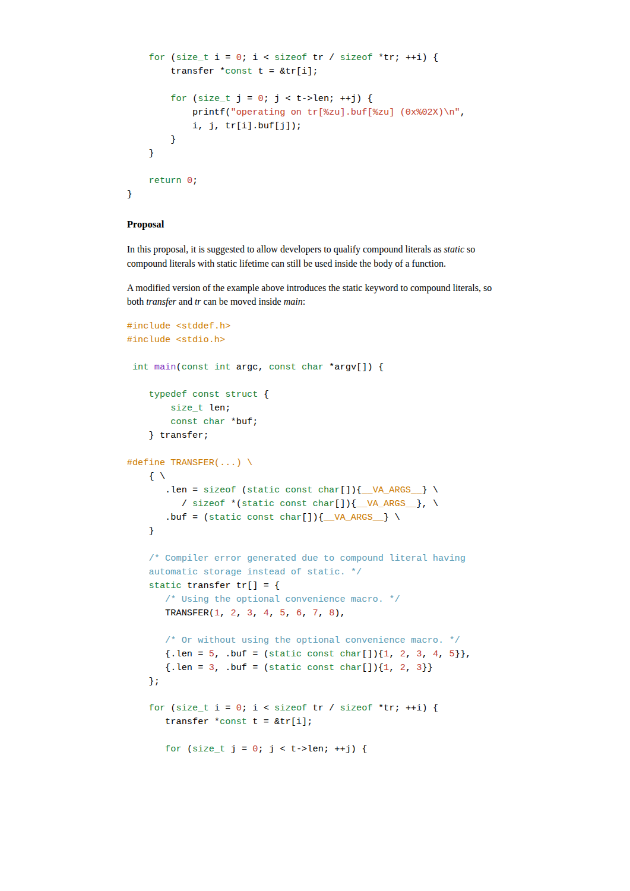for (size_t i = 0; i < sizeof tr / sizeof *tr; ++i) {
        transfer *const t = &tr[i];

        for (size_t j = 0; j < t->len; ++j) {
            printf("operating on tr[%zu].buf[%zu] (0x%02X)\n",
            i, j, tr[i].buf[j]);
        }
    }

    return 0;
}
Proposal
In this proposal, it is suggested to allow developers to qualify compound literals as static so compound literals with static lifetime can still be used inside the body of a function.
A modified version of the example above introduces the static keyword to compound literals, so both transfer and tr can be moved inside main:
#include <stddef.h>
#include <stdio.h>

 int main(const int argc, const char *argv[]) {

    typedef const struct {
        size_t len;
        const char *buf;
    } transfer;

#define TRANSFER(...) \
    { \
       .len = sizeof (static const char[]){__VA_ARGS__} \
          / sizeof *(static const char[]){__VA_ARGS__}, \
       .buf = (static const char[]){__VA_ARGS__} \
    }

    /* Compiler error generated due to compound literal having
    automatic storage instead of static. */
    static transfer tr[] = {
       /* Using the optional convenience macro. */
       TRANSFER(1, 2, 3, 4, 5, 6, 7, 8),

       /* Or without using the optional convenience macro. */
       {.len = 5, .buf = (static const char[]){1, 2, 3, 4, 5}},
       {.len = 3, .buf = (static const char[]){1, 2, 3}}
    };

    for (size_t i = 0; i < sizeof tr / sizeof *tr; ++i) {
       transfer *const t = &tr[i];

       for (size_t j = 0; j < t->len; ++j) {